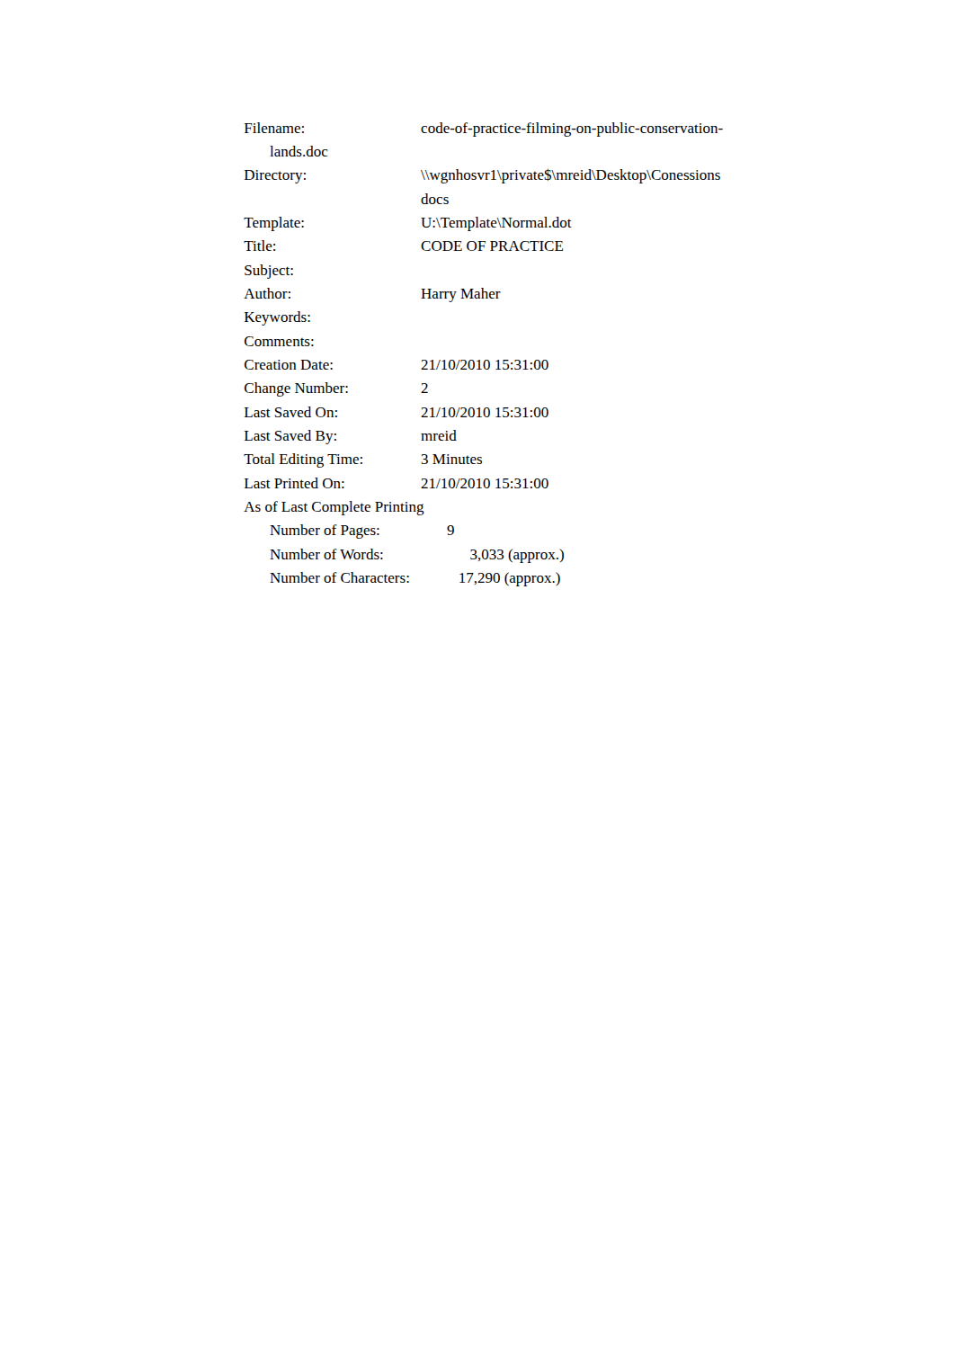Filename:
code-of-practice-filming-on-public-conservation-
lands.doc
Directory:
\\wgnhosvr1\private$\mreid\Desktop\Conessions docs
Template:
U:\Template\Normal.dot
Title:
CODE OF PRACTICE
Subject:
Author:
Harry Maher
Keywords:
Comments:
Creation Date:
21/10/2010 15:31:00
Change Number:
2
Last Saved On:
21/10/2010 15:31:00
Last Saved By:
mreid
Total Editing Time:
3 Minutes
Last Printed On:
21/10/2010 15:31:00
As of Last Complete Printing
Number of Pages: 9
Number of Words: 3,033 (approx.)
Number of Characters: 17,290 (approx.)